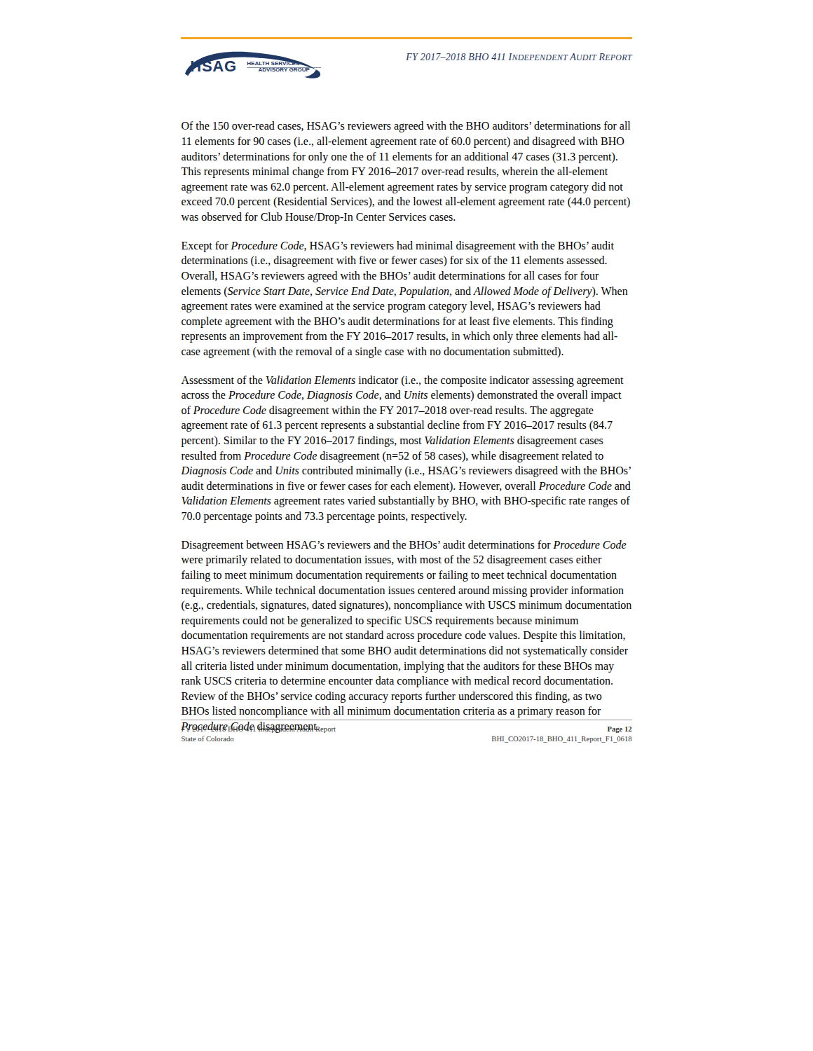HSAG HEALTH SERVICES ADVISORY GROUP
FY 2017–2018 BHO 411 INDEPENDENT AUDIT REPORT
Of the 150 over-read cases, HSAG’s reviewers agreed with the BHO auditors’ determinations for all 11 elements for 90 cases (i.e., all-element agreement rate of 60.0 percent) and disagreed with BHO auditors’ determinations for only one the of 11 elements for an additional 47 cases (31.3 percent). This represents minimal change from FY 2016–2017 over-read results, wherein the all-element agreement rate was 62.0 percent. All-element agreement rates by service program category did not exceed 70.0 percent (Residential Services), and the lowest all-element agreement rate (44.0 percent) was observed for Club House/Drop-In Center Services cases.
Except for Procedure Code, HSAG’s reviewers had minimal disagreement with the BHOs’ audit determinations (i.e., disagreement with five or fewer cases) for six of the 11 elements assessed. Overall, HSAG’s reviewers agreed with the BHOs’ audit determinations for all cases for four elements (Service Start Date, Service End Date, Population, and Allowed Mode of Delivery). When agreement rates were examined at the service program category level, HSAG’s reviewers had complete agreement with the BHO’s audit determinations for at least five elements. This finding represents an improvement from the FY 2016–2017 results, in which only three elements had all-case agreement (with the removal of a single case with no documentation submitted).
Assessment of the Validation Elements indicator (i.e., the composite indicator assessing agreement across the Procedure Code, Diagnosis Code, and Units elements) demonstrated the overall impact of Procedure Code disagreement within the FY 2017–2018 over-read results. The aggregate agreement rate of 61.3 percent represents a substantial decline from FY 2016–2017 results (84.7 percent). Similar to the FY 2016–2017 findings, most Validation Elements disagreement cases resulted from Procedure Code disagreement (n=52 of 58 cases), while disagreement related to Diagnosis Code and Units contributed minimally (i.e., HSAG’s reviewers disagreed with the BHOs’ audit determinations in five or fewer cases for each element). However, overall Procedure Code and Validation Elements agreement rates varied substantially by BHO, with BHO-specific rate ranges of 70.0 percentage points and 73.3 percentage points, respectively.
Disagreement between HSAG’s reviewers and the BHOs’ audit determinations for Procedure Code were primarily related to documentation issues, with most of the 52 disagreement cases either failing to meet minimum documentation requirements or failing to meet technical documentation requirements. While technical documentation issues centered around missing provider information (e.g., credentials, signatures, dated signatures), noncompliance with USCS minimum documentation requirements could not be generalized to specific USCS requirements because minimum documentation requirements are not standard across procedure code values. Despite this limitation, HSAG’s reviewers determined that some BHO audit determinations did not systematically consider all criteria listed under minimum documentation, implying that the auditors for these BHOs may rank USCS criteria to determine encounter data compliance with medical record documentation. Review of the BHOs’ service coding accuracy reports further underscored this finding, as two BHOs listed noncompliance with all minimum documentation criteria as a primary reason for Procedure Code disagreement.
FY 2017–2018 BHO 411 Independent Audit Report
State of Colorado
Page 12
BHI_CO2017-18_BHO_411_Report_F1_0618